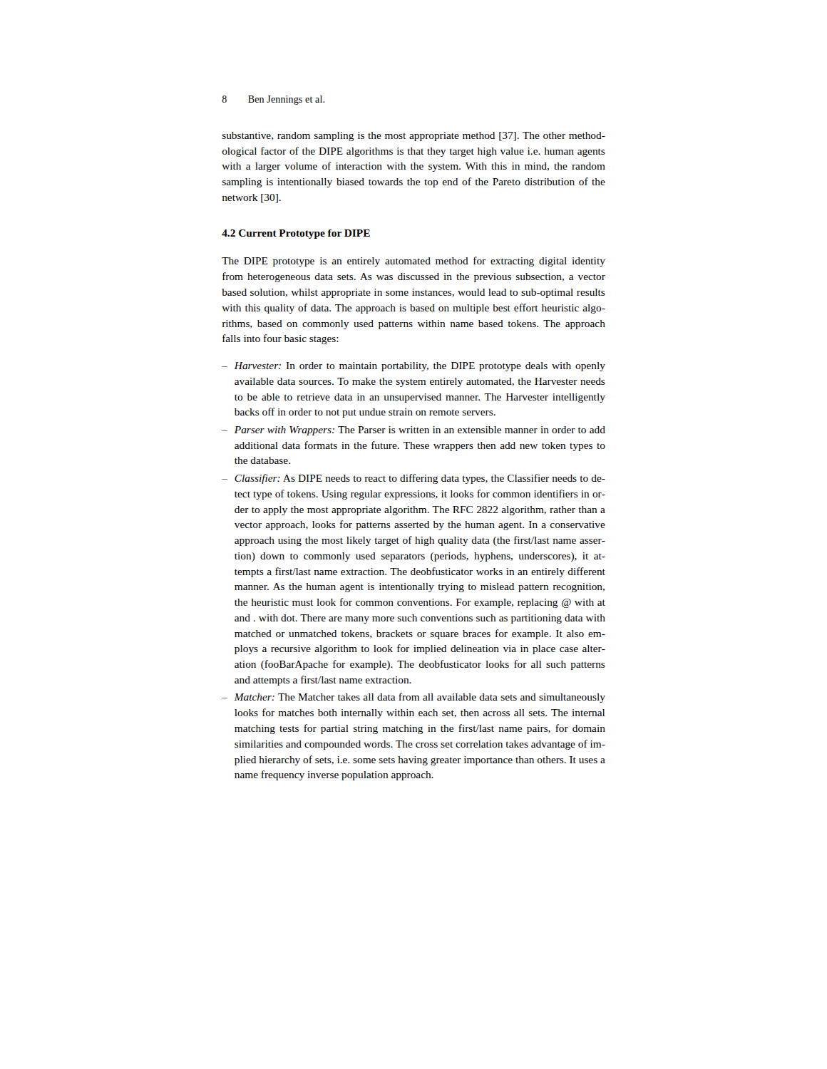8 Ben Jennings et al.
substantive, random sampling is the most appropriate method [37]. The other methodological factor of the DIPE algorithms is that they target high value i.e. human agents with a larger volume of interaction with the system. With this in mind, the random sampling is intentionally biased towards the top end of the Pareto distribution of the network [30].
4.2 Current Prototype for DIPE
The DIPE prototype is an entirely automated method for extracting digital identity from heterogeneous data sets. As was discussed in the previous subsection, a vector based solution, whilst appropriate in some instances, would lead to sub-optimal results with this quality of data. The approach is based on multiple best effort heuristic algorithms, based on commonly used patterns within name based tokens. The approach falls into four basic stages:
Harvester: In order to maintain portability, the DIPE prototype deals with openly available data sources. To make the system entirely automated, the Harvester needs to be able to retrieve data in an unsupervised manner. The Harvester intelligently backs off in order to not put undue strain on remote servers.
Parser with Wrappers: The Parser is written in an extensible manner in order to add additional data formats in the future. These wrappers then add new token types to the database.
Classifier: As DIPE needs to react to differing data types, the Classifier needs to detect type of tokens. Using regular expressions, it looks for common identifiers in order to apply the most appropriate algorithm. The RFC 2822 algorithm, rather than a vector approach, looks for patterns asserted by the human agent. In a conservative approach using the most likely target of high quality data (the first/last name assertion) down to commonly used separators (periods, hyphens, underscores), it attempts a first/last name extraction. The deobfusticator works in an entirely different manner. As the human agent is intentionally trying to mislead pattern recognition, the heuristic must look for common conventions. For example, replacing @ with at and . with dot. There are many more such conventions such as partitioning data with matched or unmatched tokens, brackets or square braces for example. It also employs a recursive algorithm to look for implied delineation via in place case alteration (fooBarApache for example). The deobfusticator looks for all such patterns and attempts a first/last name extraction.
Matcher: The Matcher takes all data from all available data sets and simultaneously looks for matches both internally within each set, then across all sets. The internal matching tests for partial string matching in the first/last name pairs, for domain similarities and compounded words. The cross set correlation takes advantage of implied hierarchy of sets, i.e. some sets having greater importance than others. It uses a name frequency inverse population approach.